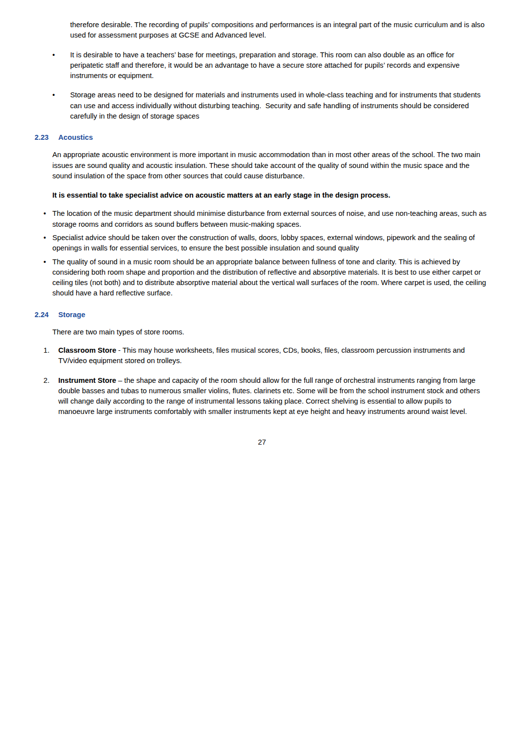therefore desirable. The recording of pupils’ compositions and performances is an integral part of the music curriculum and is also used for assessment purposes at GCSE and Advanced level.
It is desirable to have a teachers’ base for meetings, preparation and storage. This room can also double as an office for peripatetic staff and therefore, it would be an advantage to have a secure store attached for pupils’ records and expensive instruments or equipment.
Storage areas need to be designed for materials and instruments used in whole-class teaching and for instruments that students can use and access individually without disturbing teaching. Security and safe handling of instruments should be considered carefully in the design of storage spaces
2.23 Acoustics
An appropriate acoustic environment is more important in music accommodation than in most other areas of the school. The two main issues are sound quality and acoustic insulation. These should take account of the quality of sound within the music space and the sound insulation of the space from other sources that could cause disturbance.
It is essential to take specialist advice on acoustic matters at an early stage in the design process.
The location of the music department should minimise disturbance from external sources of noise, and use non-teaching areas, such as storage rooms and corridors as sound buffers between music-making spaces.
Specialist advice should be taken over the construction of walls, doors, lobby spaces, external windows, pipework and the sealing of openings in walls for essential services, to ensure the best possible insulation and sound quality
The quality of sound in a music room should be an appropriate balance between fullness of tone and clarity. This is achieved by considering both room shape and proportion and the distribution of reflective and absorptive materials. It is best to use either carpet or ceiling tiles (not both) and to distribute absorptive material about the vertical wall surfaces of the room. Where carpet is used, the ceiling should have a hard reflective surface.
2.24 Storage
There are two main types of store rooms.
Classroom Store - This may house worksheets, files musical scores, CDs, books, files, classroom percussion instruments and TV/video equipment stored on trolleys.
Instrument Store – the shape and capacity of the room should allow for the full range of orchestral instruments ranging from large double basses and tubas to numerous smaller violins, flutes. clarinets etc. Some will be from the school instrument stock and others will change daily according to the range of instrumental lessons taking place. Correct shelving is essential to allow pupils to manoeuvre large instruments comfortably with smaller instruments kept at eye height and heavy instruments around waist level.
27